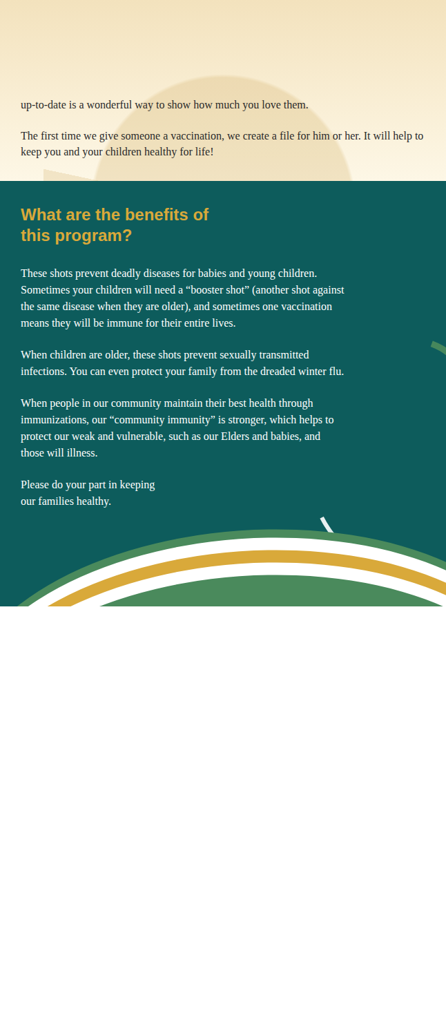up-to-date is a wonderful way to show how much you love them.
The first time we give someone a vaccination, we create a file for him or her. It will help to keep you and your children healthy for life!
What are the benefits of
this program?
These shots prevent deadly diseases for babies and young children. Sometimes your children will need a “booster shot” (another shot against the same disease when they are older), and sometimes one vaccination means they will be immune for their entire lives.
When children are older, these shots prevent sexually transmitted infections. You can even protect your family from the dreaded winter flu.
When people in our community maintain their best health through immunizations, our “community immunity” is stronger, which helps to protect our weak and vulnerable, such as our Elders and babies, and those will illness.
Please do your part in keeping
our families healthy.